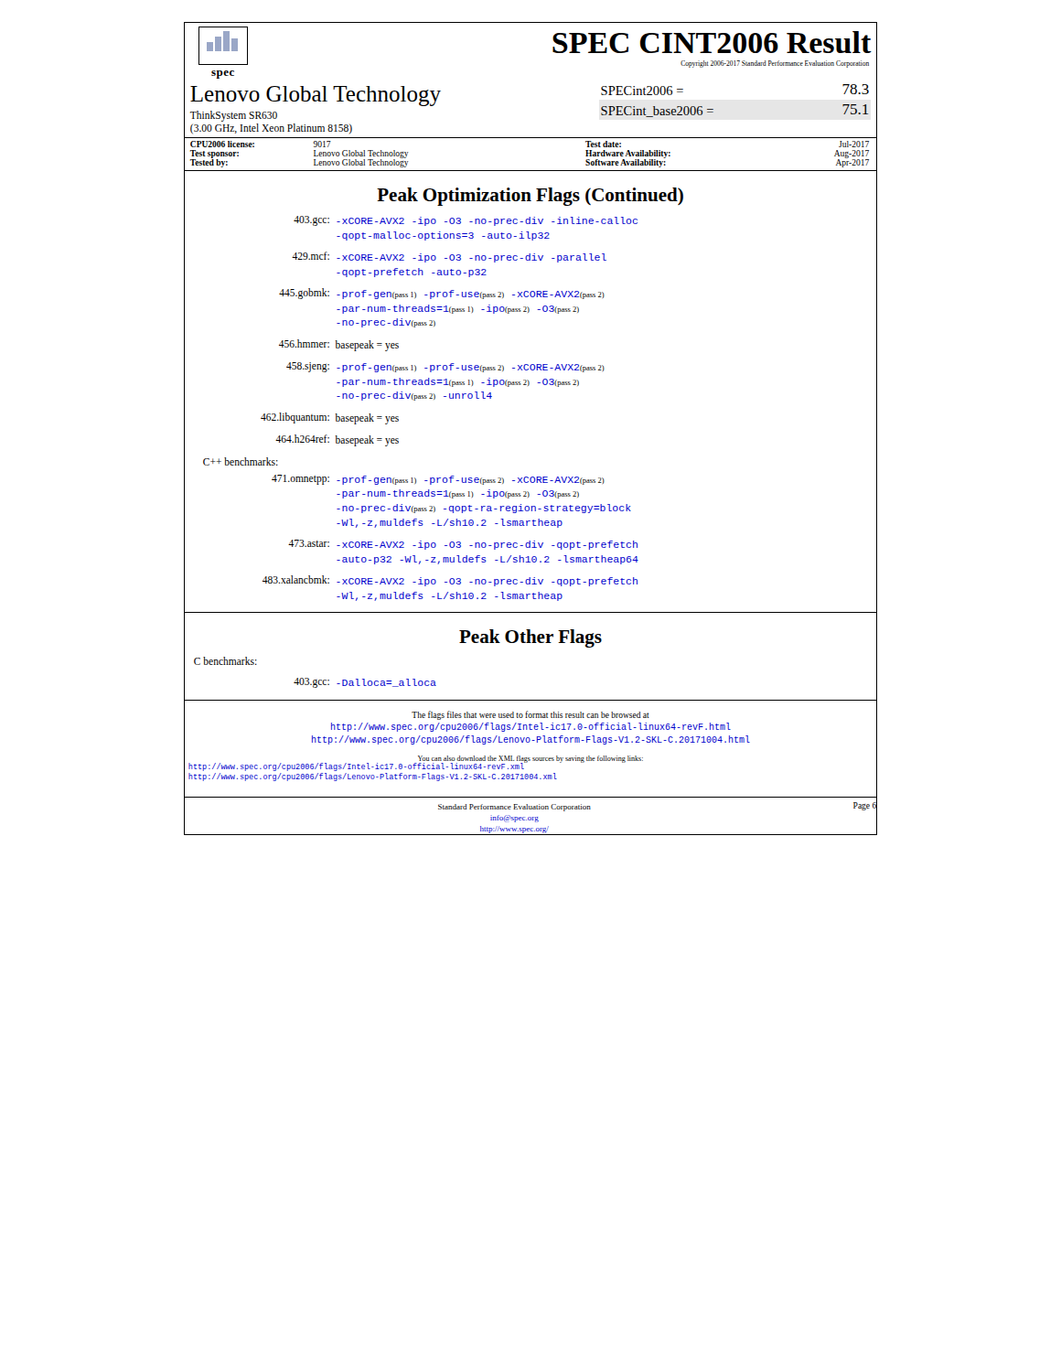spec
SPEC CINT2006 Result
Copyright 2006-2017 Standard Performance Evaluation Corporation
Lenovo Global Technology
ThinkSystem SR630
(3.00 GHz, Intel Xeon Platinum 8158)
| SPECint2006 = | 78.3 |
| SPECint_base2006 = | 75.1 |
| CPU2006 license: | 9017 | Test date: | Jul-2017 |
| Test sponsor: | Lenovo Global Technology | Hardware Availability: | Aug-2017 |
| Tested by: | Lenovo Global Technology | Software Availability: | Apr-2017 |
Peak Optimization Flags (Continued)
403.gcc:
-xCORE-AVX2 -ipo -O3 -no-prec-div -inline-calloc
-qopt-malloc-options=3 -auto-ilp32
429.mcf:
-xCORE-AVX2 -ipo -O3 -no-prec-div -parallel
-qopt-prefetch -auto-p32
445.gobmk:
-prof-gen(pass 1) -prof-use(pass 2) -xCORE-AVX2(pass 2)
-par-num-threads=1(pass 1) -ipo(pass 2) -O3(pass 2)
-no-prec-div(pass 2)
456.hmmer:
basepeak = yes
458.sjeng:
-prof-gen(pass 1) -prof-use(pass 2) -xCORE-AVX2(pass 2)
-par-num-threads=1(pass 1) -ipo(pass 2) -O3(pass 2)
-no-prec-div(pass 2) -unroll4
462.libquantum:
basepeak = yes
464.h264ref:
basepeak = yes
C++ benchmarks:
471.omnetpp:
-prof-gen(pass 1) -prof-use(pass 2) -xCORE-AVX2(pass 2)
-par-num-threads=1(pass 1) -ipo(pass 2) -O3(pass 2)
-no-prec-div(pass 2) -qopt-ra-region-strategy=block
-Wl,-z,muldefs -L/sh10.2 -lsmartheap
473.astar:
-xCORE-AVX2 -ipo -O3 -no-prec-div -qopt-prefetch
-auto-p32 -Wl,-z,muldefs -L/sh10.2 -lsmartheap64
483.xalancbmk:
-xCORE-AVX2 -ipo -O3 -no-prec-div -qopt-prefetch
-Wl,-z,muldefs -L/sh10.2 -lsmartheap
Peak Other Flags
C benchmarks:
403.gcc:
-Dalloca=_alloca
The flags files that were used to format this result can be browsed at
http://www.spec.org/cpu2006/flags/Intel-ic17.0-official-linux64-revF.html
http://www.spec.org/cpu2006/flags/Lenovo-Platform-Flags-V1.2-SKL-C.20171004.html
You can also download the XML flags sources by saving the following links:
http://www.spec.org/cpu2006/flags/Intel-ic17.0-official-linux64-revF.xml
http://www.spec.org/cpu2006/flags/Lenovo-Platform-Flags-V1.2-SKL-C.20171004.xml
Standard Performance Evaluation Corporation
info@spec.org
http://www.spec.org/
Page 6